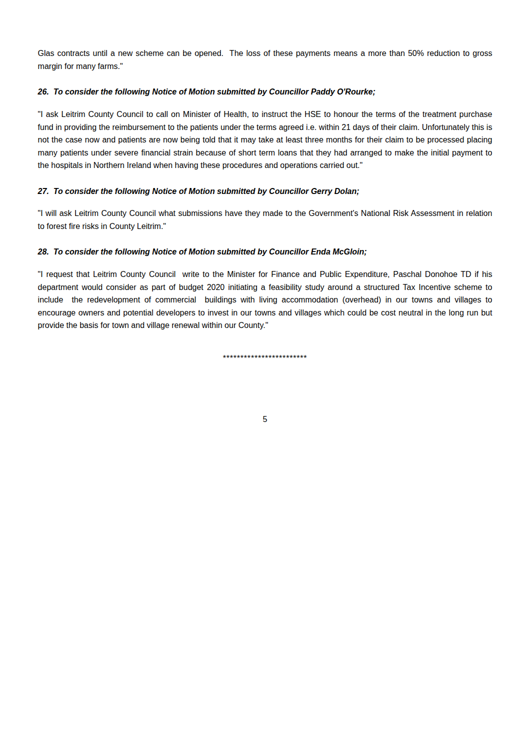Glas contracts until a new scheme can be opened. The loss of these payments means a more than 50% reduction to gross margin for many farms."
26. To consider the following Notice of Motion submitted by Councillor Paddy O'Rourke;
"I ask Leitrim County Council to call on Minister of Health, to instruct the HSE to honour the terms of the treatment purchase fund in providing the reimbursement to the patients under the terms agreed i.e. within 21 days of their claim. Unfortunately this is not the case now and patients are now being told that it may take at least three months for their claim to be processed placing many patients under severe financial strain because of short term loans that they had arranged to make the initial payment to the hospitals in Northern Ireland when having these procedures and operations carried out."
27. To consider the following Notice of Motion submitted by Councillor Gerry Dolan;
"I will ask Leitrim County Council what submissions have they made to the Government's National Risk Assessment in relation to forest fire risks in County Leitrim."
28. To consider the following Notice of Motion submitted by Councillor Enda McGloin;
"I request that Leitrim County Council write to the Minister for Finance and Public Expenditure, Paschal Donohoe TD if his department would consider as part of budget 2020 initiating a feasibility study around a structured Tax Incentive scheme to include the redevelopment of commercial buildings with living accommodation (overhead) in our towns and villages to encourage owners and potential developers to invest in our towns and villages which could be cost neutral in the long run but provide the basis for town and village renewal within our County."
************************
5